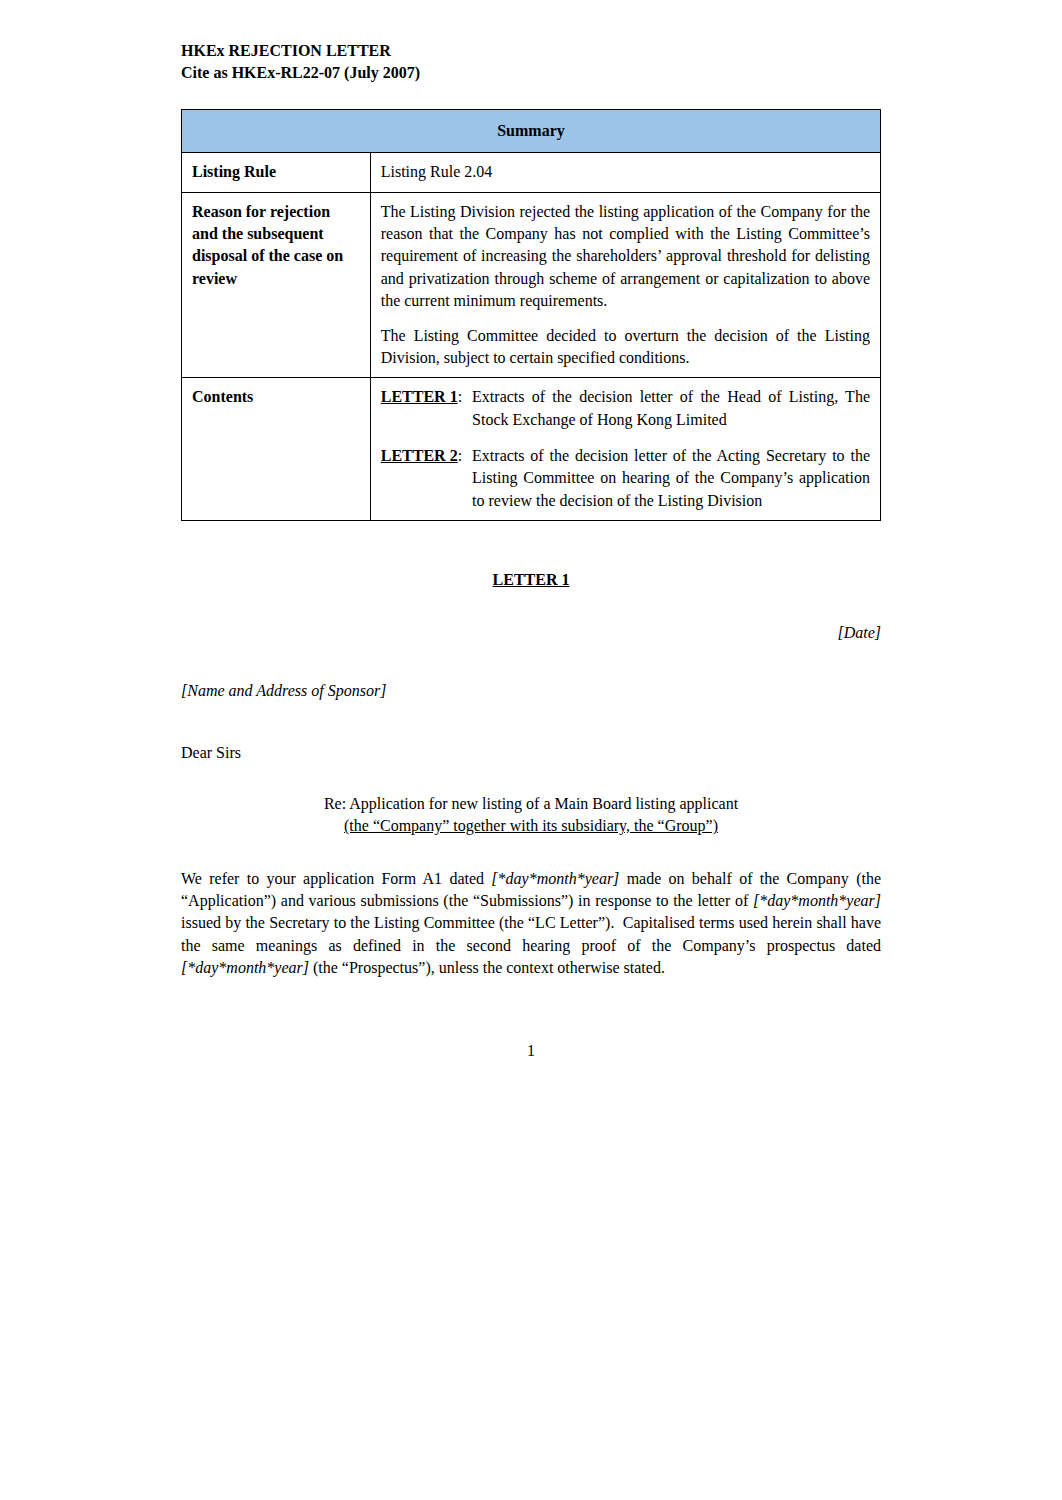HKEx REJECTION LETTER
Cite as HKEx-RL22-07 (July 2007)
| Summary |
| --- |
| Listing Rule | Listing Rule 2.04 |
| Reason for rejection and the subsequent disposal of the case on review | The Listing Division rejected the listing application of the Company for the reason that the Company has not complied with the Listing Committee’s requirement of increasing the shareholders’ approval threshold for delisting and privatization through scheme of arrangement or capitalization to above the current minimum requirements. The Listing Committee decided to overturn the decision of the Listing Division, subject to certain specified conditions. |
| Contents | LETTER 1 : Extracts of the decision letter of the Head of Listing, The Stock Exchange of Hong Kong Limited LETTER 2 : Extracts of the decision letter of the Acting Secretary to the Listing Committee on hearing of the Company’s application to review the decision of the Listing Division |
LETTER 1
[Date]
[Name and Address of Sponsor]
Dear Sirs
Re: Application for new listing of a Main Board listing applicant
(the “Company” together with its subsidiary, the “Group”)
We refer to your application Form A1 dated [*day*month*year] made on behalf of the Company (the “Application”) and various submissions (the “Submissions”) in response to the letter of [*day*month*year] issued by the Secretary to the Listing Committee (the “LC Letter”). Capitalised terms used herein shall have the same meanings as defined in the second hearing proof of the Company’s prospectus dated [*day*month*year] (the “Prospectus”), unless the context otherwise stated.
1